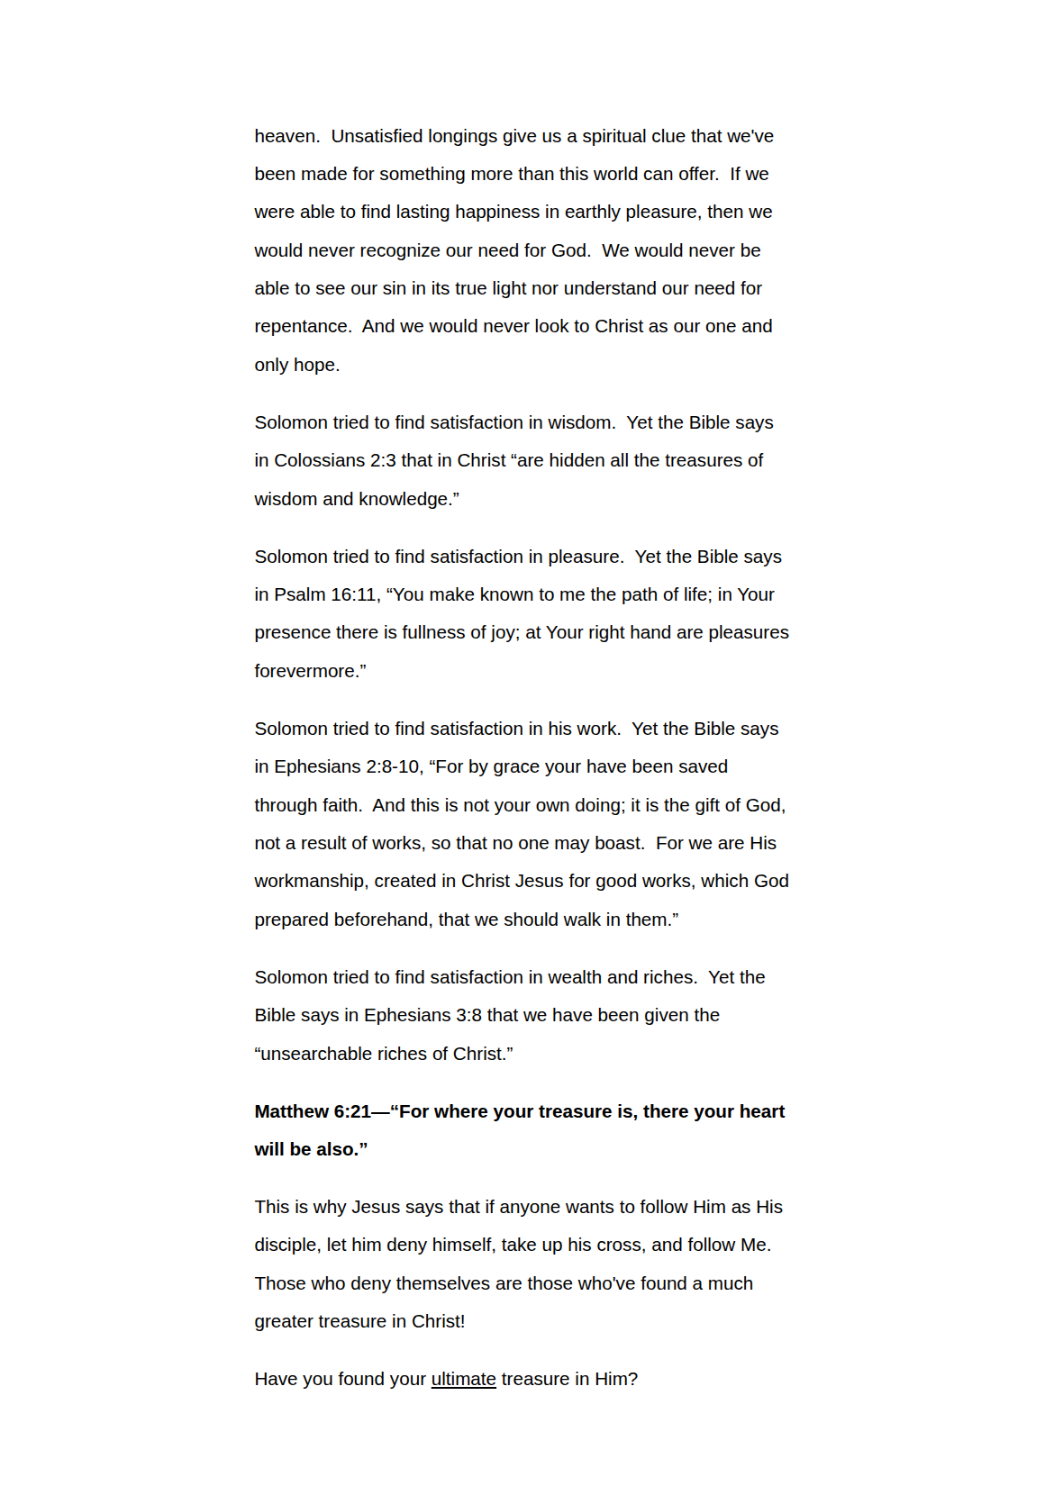heaven. Unsatisfied longings give us a spiritual clue that we've been made for something more than this world can offer. If we were able to find lasting happiness in earthly pleasure, then we would never recognize our need for God. We would never be able to see our sin in its true light nor understand our need for repentance. And we would never look to Christ as our one and only hope.
Solomon tried to find satisfaction in wisdom. Yet the Bible says in Colossians 2:3 that in Christ “are hidden all the treasures of wisdom and knowledge.”
Solomon tried to find satisfaction in pleasure. Yet the Bible says in Psalm 16:11, “You make known to me the path of life; in Your presence there is fullness of joy; at Your right hand are pleasures forevermore.”
Solomon tried to find satisfaction in his work. Yet the Bible says in Ephesians 2:8-10, “For by grace your have been saved through faith. And this is not your own doing; it is the gift of God, not a result of works, so that no one may boast. For we are His workmanship, created in Christ Jesus for good works, which God prepared beforehand, that we should walk in them.”
Solomon tried to find satisfaction in wealth and riches. Yet the Bible says in Ephesians 3:8 that we have been given the “unsearchable riches of Christ.”
Matthew 6:21—“For where your treasure is, there your heart will be also.”
This is why Jesus says that if anyone wants to follow Him as His disciple, let him deny himself, take up his cross, and follow Me. Those who deny themselves are those who've found a much greater treasure in Christ!
Have you found your ultimate treasure in Him?